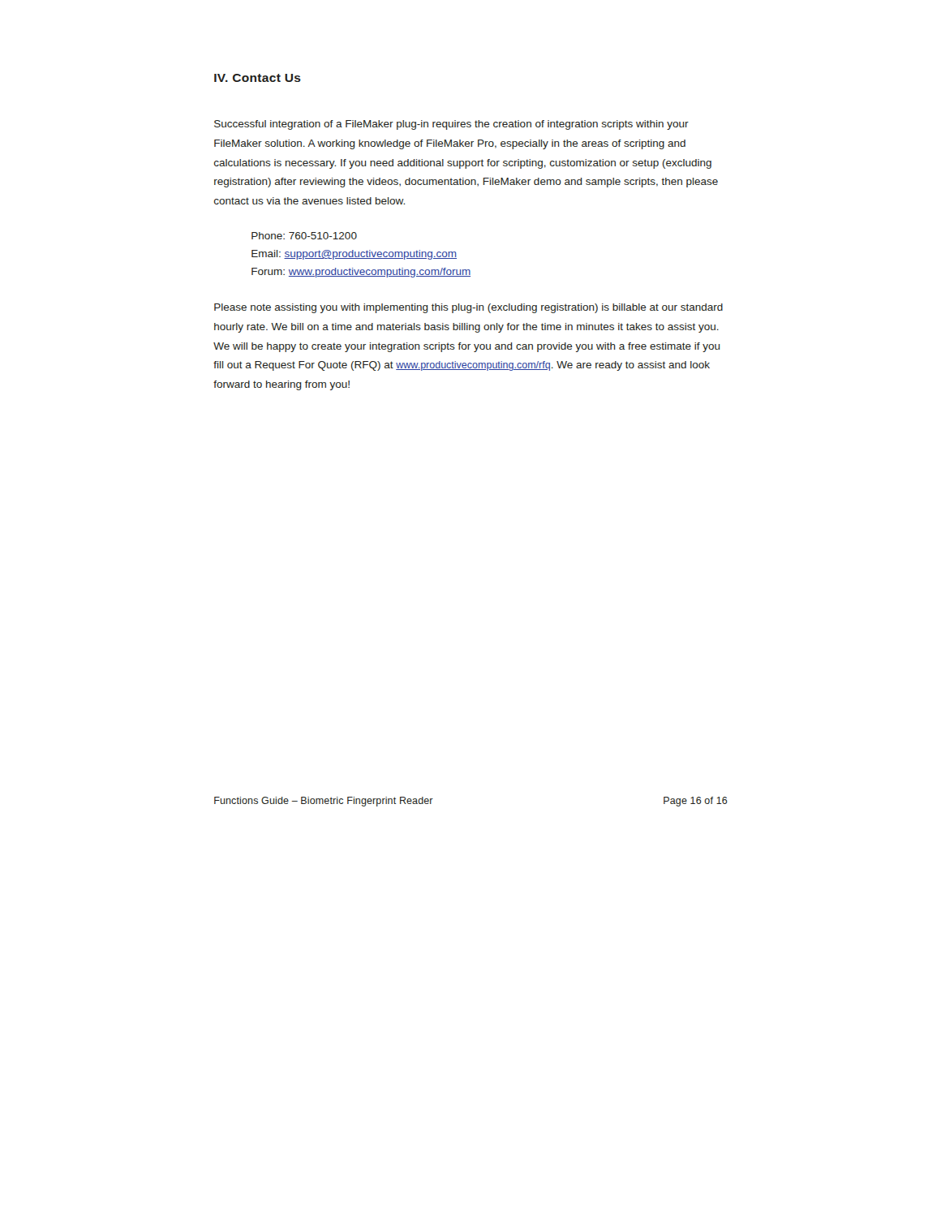IV. Contact Us
Successful integration of a FileMaker plug-in requires the creation of integration scripts within your FileMaker solution. A working knowledge of FileMaker Pro, especially in the areas of scripting and calculations is necessary. If you need additional support for scripting, customization or setup (excluding registration) after reviewing the videos, documentation, FileMaker demo and sample scripts, then please contact us via the avenues listed below.
Phone: 760-510-1200 Email: support@productivecomputing.com Forum: www.productivecomputing.com/forum
Please note assisting you with implementing this plug-in (excluding registration) is billable at our standard hourly rate. We bill on a time and materials basis billing only for the time in minutes it takes to assist you. We will be happy to create your integration scripts for you and can provide you with a free estimate if you fill out a Request For Quote (RFQ) at www.productivecomputing.com/rfq. We are ready to assist and look forward to hearing from you!
Functions Guide – Biometric Fingerprint Reader
Page 16 of 16